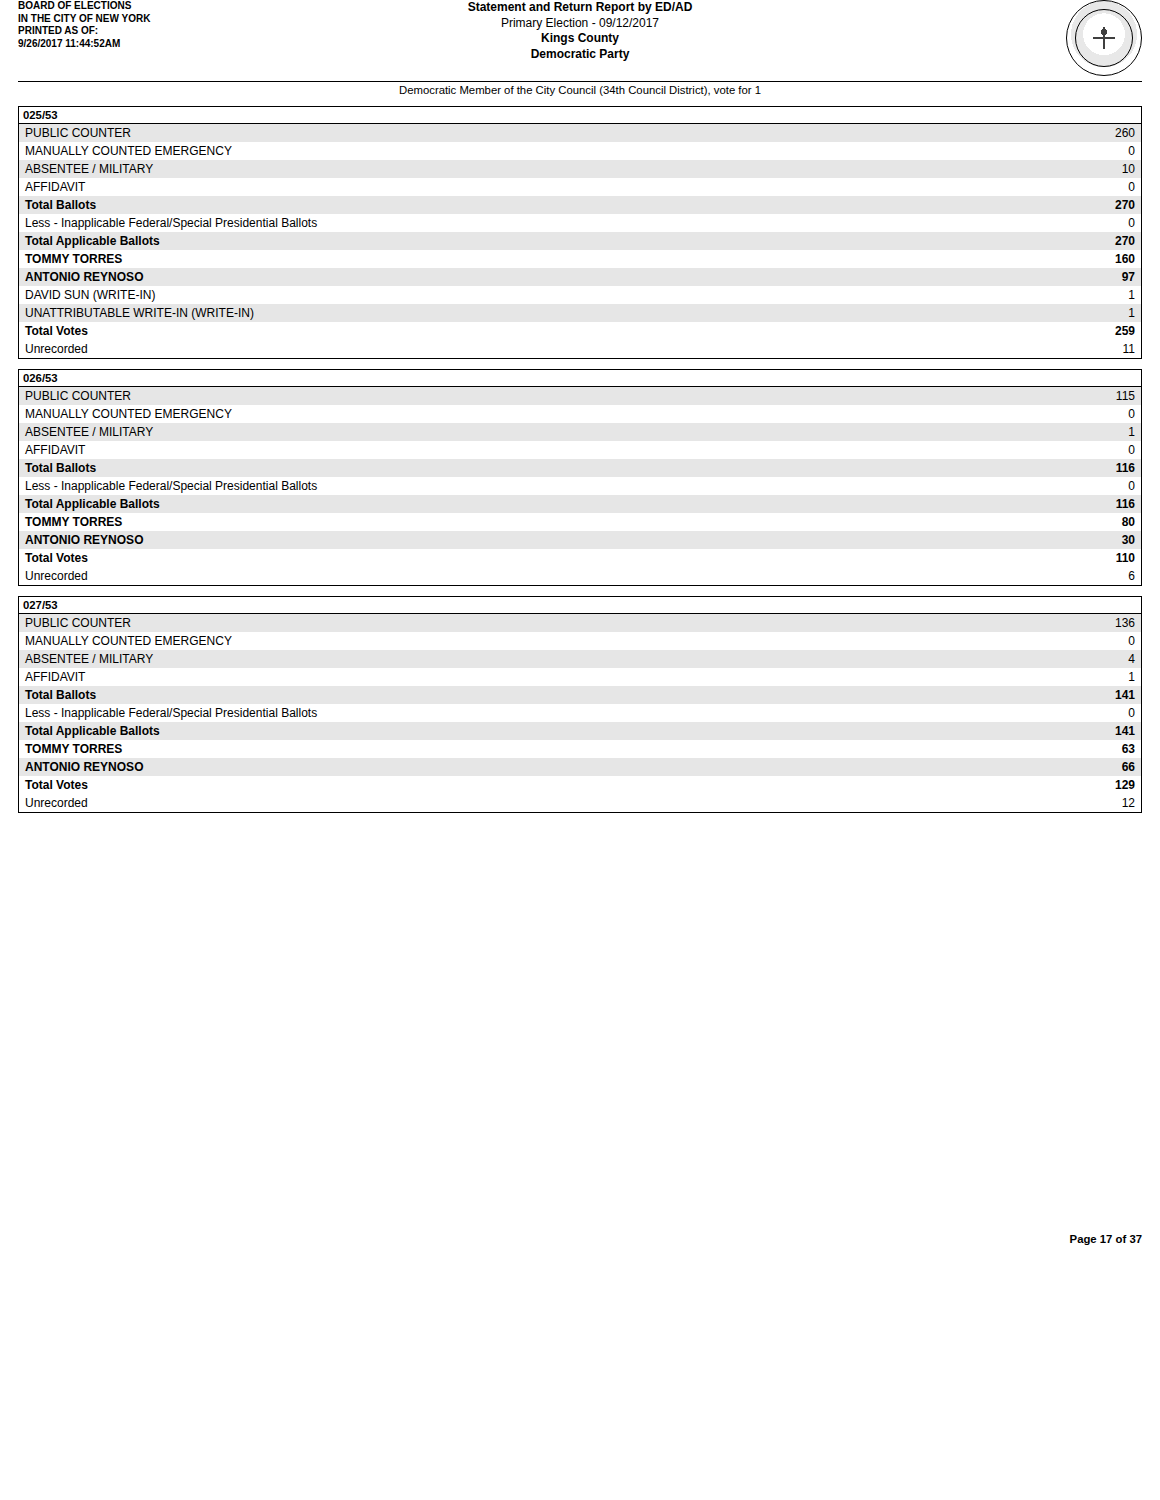BOARD OF ELECTIONS
IN THE CITY OF NEW YORK
PRINTED AS OF:
9/26/2017 11:44:52AM
Statement and Return Report by ED/AD
Primary Election - 09/12/2017
Kings County
Democratic Party
Democratic Member of the City Council (34th Council District), vote for 1
025/53
| PUBLIC COUNTER | 260 |
| MANUALLY COUNTED EMERGENCY | 0 |
| ABSENTEE / MILITARY | 10 |
| AFFIDAVIT | 0 |
| Total Ballots | 270 |
| Less - Inapplicable Federal/Special Presidential Ballots | 0 |
| Total Applicable Ballots | 270 |
| TOMMY TORRES | 160 |
| ANTONIO REYNOSO | 97 |
| DAVID SUN (WRITE-IN) | 1 |
| UNATTRIBUTABLE WRITE-IN (WRITE-IN) | 1 |
| Total Votes | 259 |
| Unrecorded | 11 |
026/53
| PUBLIC COUNTER | 115 |
| MANUALLY COUNTED EMERGENCY | 0 |
| ABSENTEE / MILITARY | 1 |
| AFFIDAVIT | 0 |
| Total Ballots | 116 |
| Less - Inapplicable Federal/Special Presidential Ballots | 0 |
| Total Applicable Ballots | 116 |
| TOMMY TORRES | 80 |
| ANTONIO REYNOSO | 30 |
| Total Votes | 110 |
| Unrecorded | 6 |
027/53
| PUBLIC COUNTER | 136 |
| MANUALLY COUNTED EMERGENCY | 0 |
| ABSENTEE / MILITARY | 4 |
| AFFIDAVIT | 1 |
| Total Ballots | 141 |
| Less - Inapplicable Federal/Special Presidential Ballots | 0 |
| Total Applicable Ballots | 141 |
| TOMMY TORRES | 63 |
| ANTONIO REYNOSO | 66 |
| Total Votes | 129 |
| Unrecorded | 12 |
Page 17 of 37